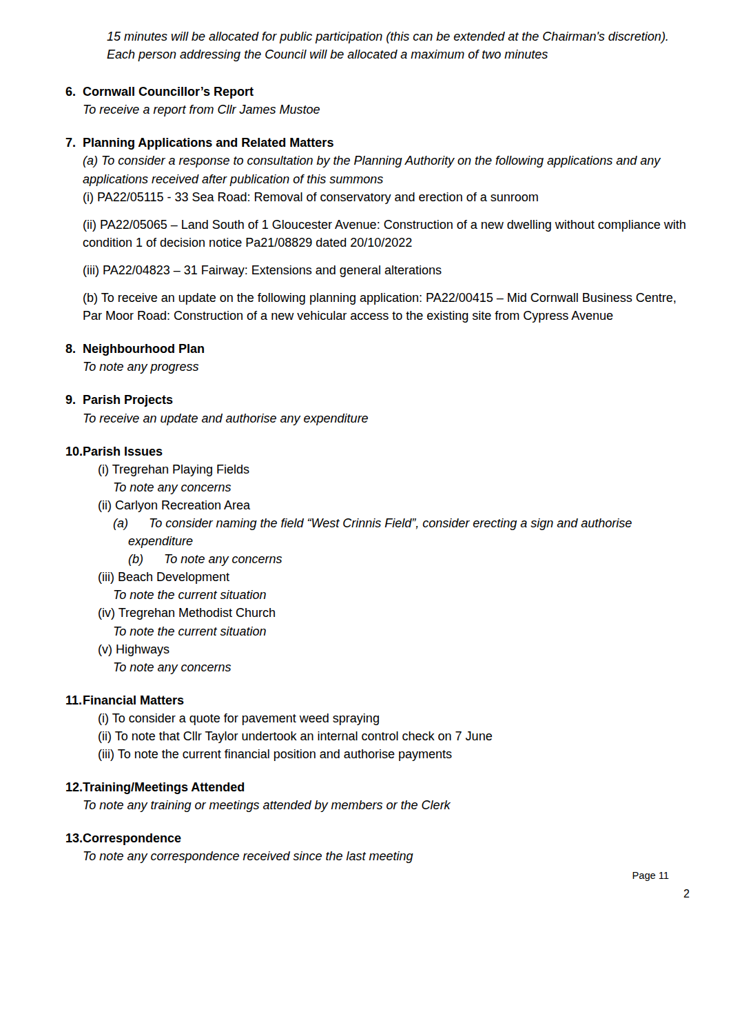15 minutes will be allocated for public participation (this can be extended at the Chairman's discretion). Each person addressing the Council will be allocated a maximum of two minutes
6.
Cornwall Councillor’s Report
To receive a report from Cllr James Mustoe
7.
Planning Applications and Related Matters
(a) To consider a response to consultation by the Planning Authority on the following applications and any applications received after publication of this summons
(i) PA22/05115 - 33 Sea Road: Removal of conservatory and erection of a sunroom
(ii) PA22/05065 – Land South of 1 Gloucester Avenue: Construction of a new dwelling without compliance with condition 1 of decision notice Pa21/08829 dated 20/10/2022
(iii) PA22/04823 – 31 Fairway: Extensions and general alterations
(b) To receive an update on the following planning application: PA22/00415 – Mid Cornwall Business Centre, Par Moor Road: Construction of a new vehicular access to the existing site from Cypress Avenue
8.
Neighbourhood Plan
To note any progress
9.
Parish Projects
To receive an update and authorise any expenditure
10.
Parish Issues
(i) Tregrehan Playing Fields
To note any concerns
(ii) Carlyon Recreation Area
(a) To consider naming the field “West Crinnis Field”, consider erecting a sign and authorise expenditure
(b) To note any concerns
(iii) Beach Development
To note the current situation
(iv) Tregrehan Methodist Church
To note the current situation
(v) Highways
To note any concerns
11.
Financial Matters
(i) To consider a quote for pavement weed spraying
(ii) To note that Cllr Taylor undertook an internal control check on 7 June
(iii) To note the current financial position and authorise payments
12.
Training/Meetings Attended
To note any training or meetings attended by members or the Clerk
13.
Correspondence
To note any correspondence received since the last meeting
Page 11
2